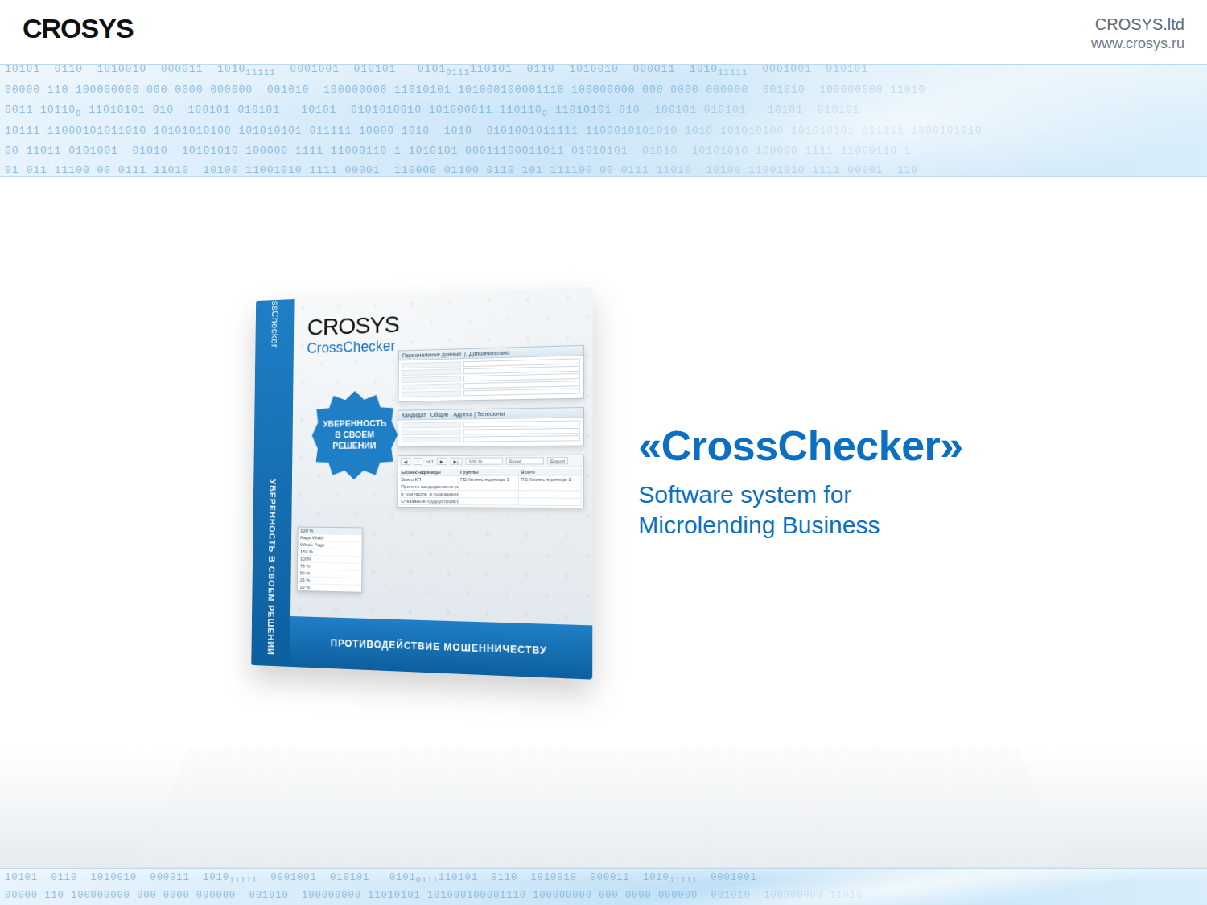CROSYS
CROSYS.ltd
www.crosys.ru
10101 0110 1010010 000011 101011111 0001001 010101 01010111110101 0110 1010010 000011 101011111 0001001 010101 00000 110 100000000 000 0000 000000 001010 100000000 11010101 101000100001110 100000000 000 0000 000000 001010 100000000 11010 0011 101100 11010101 010 100101 010101 10101 0101010010 101000011 1101100 11010101 010 100101 010101 10101 010101 10111 11000101011010 10101010100 101010101 011111 10000 1010 1010 0101001011111 1100010101010 1010 101010100 101010101 011111 1000101010 00 11011 0101001 01010 10101010 100000 1111 11000110 1 1010101 00011100011011 01010101 01010 10101010 100000 1111 11000110 1 01 011 11100 00 0111 11010 10100 11001010 1111 00001 110000 01100 0110 101 111100 00 0111 11010 10100 11001010 1111 00001 110
CrossChecker
УВЕРЕННОСТЬ В СВОЕМ РЕШЕНИИ
CROSYS
CrossChecker
УВЕРЕННОСТЬ
В СВОЕМ
РЕШЕНИИ
Персональные данные | Дополнительно
Кандидат Общие | Адреса | Телефоны
◀1 of 1▶▶| 100 % Excel Export
Бизнес-единицы
Группы
Всего
Всего КП
ПБ бизнес-единицы 1
ПБ бизнес-единицы 2
Принято кандидатов на работу в Компанию
в том числе, в подразделения безопасности и охраны
Отказано в трудоустройстве (чел.)
100 %
Page Width
Whole Page
150 %
100%
75 %
50 %
25 %
10 %
ПРОТИВОДЕЙСТВИЕ МОШЕННИЧЕСТВУ
«CrossChecker»
Software system for
Microlending Business
10101 0110 1010010 000011 101011111 0001001 010101 01010111110101 0110 1010010 000011 101011111 0001001 00000 110 100000000 000 0000 000000 001010 100000000 11010101 101000100001110 100000000 000 0000 000000 001010 100000000 11010